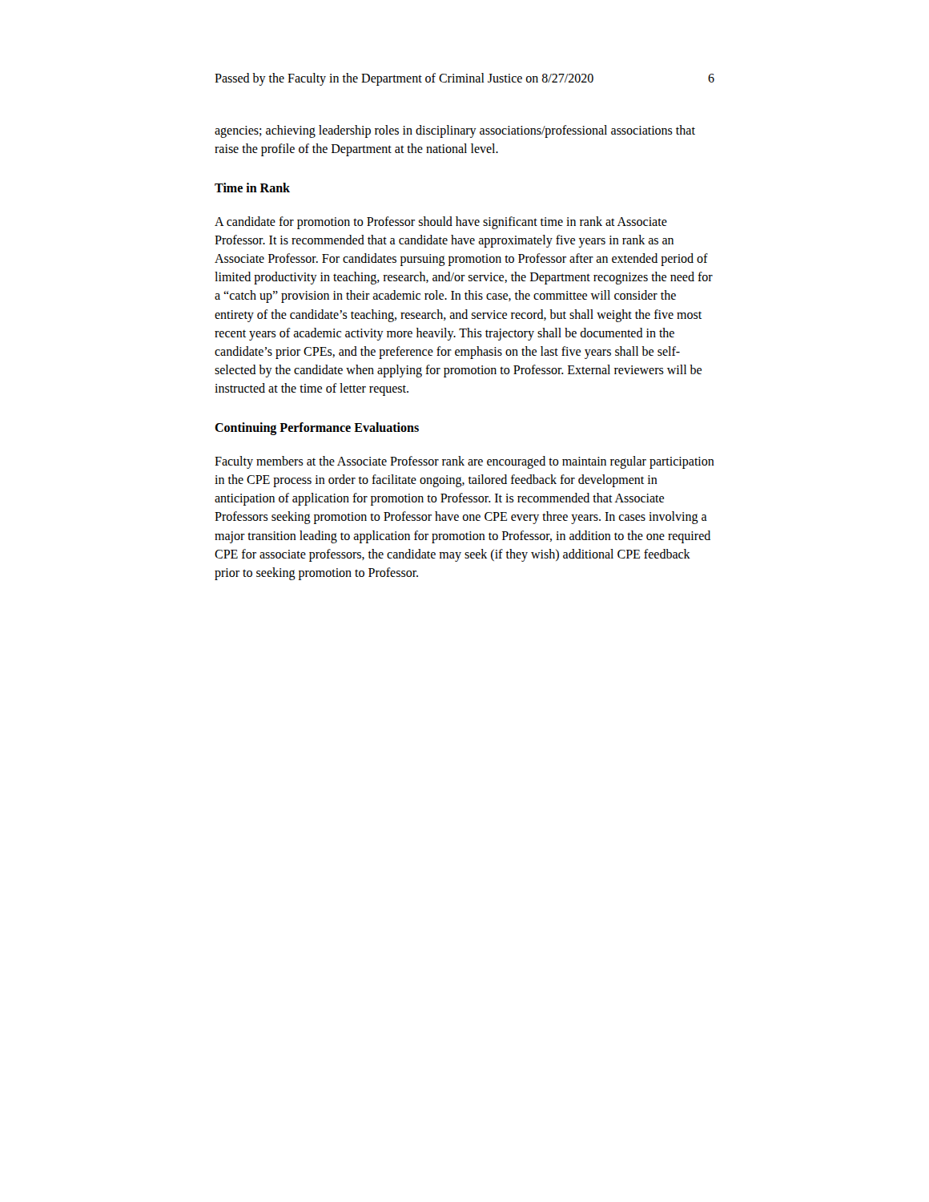Passed by the Faculty in the Department of Criminal Justice on 8/27/2020
6
agencies; achieving leadership roles in disciplinary associations/professional associations that raise the profile of the Department at the national level.
Time in Rank
A candidate for promotion to Professor should have significant time in rank at Associate Professor. It is recommended that a candidate have approximately five years in rank as an Associate Professor. For candidates pursuing promotion to Professor after an extended period of limited productivity in teaching, research, and/or service, the Department recognizes the need for a “catch up” provision in their academic role. In this case, the committee will consider the entirety of the candidate’s teaching, research, and service record, but shall weight the five most recent years of academic activity more heavily. This trajectory shall be documented in the candidate’s prior CPEs, and the preference for emphasis on the last five years shall be self-selected by the candidate when applying for promotion to Professor. External reviewers will be instructed at the time of letter request.
Continuing Performance Evaluations
Faculty members at the Associate Professor rank are encouraged to maintain regular participation in the CPE process in order to facilitate ongoing, tailored feedback for development in anticipation of application for promotion to Professor. It is recommended that Associate Professors seeking promotion to Professor have one CPE every three years. In cases involving a major transition leading to application for promotion to Professor, in addition to the one required CPE for associate professors, the candidate may seek (if they wish) additional CPE feedback prior to seeking promotion to Professor.